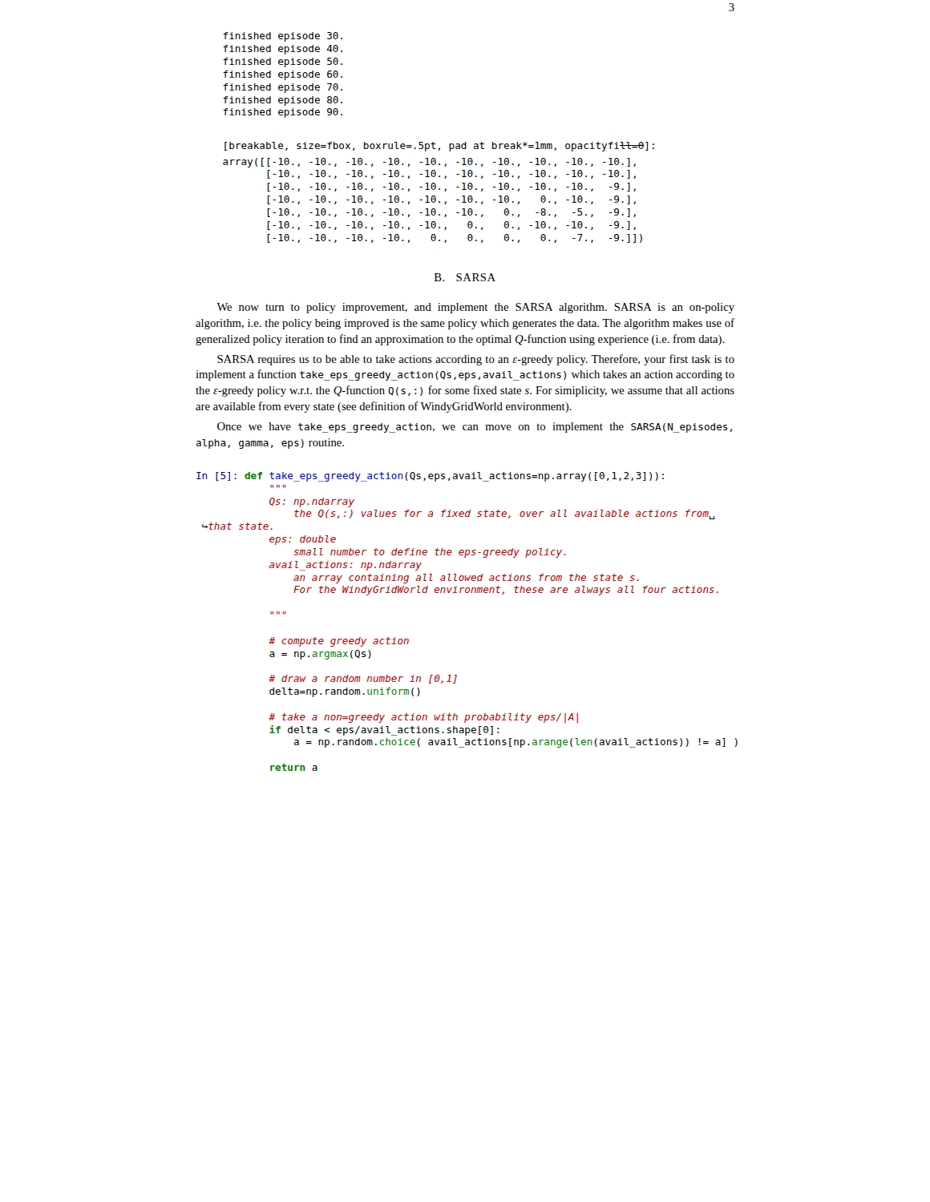3
finished episode 30.
finished episode 40.
finished episode 50.
finished episode 60.
finished episode 70.
finished episode 80.
finished episode 90.
[breakable, size=fbox, boxrule=.5pt, pad at break*=1mm, opacityfill=0]:
array([[-10., -10., -10., -10., -10., -10., -10., -10., -10., -10.],
       [-10., -10., -10., -10., -10., -10., -10., -10., -10., -10.],
       [-10., -10., -10., -10., -10., -10., -10., -10., -10.,  -9.],
       [-10., -10., -10., -10., -10., -10., -10.,   0., -10.,  -9.],
       [-10., -10., -10., -10., -10., -10.,   0.,  -8.,  -5.,  -9.],
       [-10., -10., -10., -10., -10.,   0.,   0., -10., -10.,  -9.],
       [-10., -10., -10., -10.,   0.,   0.,   0.,   0.,  -7.,  -9.]])
B. SARSA
We now turn to policy improvement, and implement the SARSA algorithm. SARSA is an on-policy algorithm, i.e. the policy being improved is the same policy which generates the data. The algorithm makes use of generalized policy iteration to find an approximation to the optimal Q-function using experience (i.e. from data).
SARSA requires us to be able to take actions according to an ε-greedy policy. Therefore, your first task is to implement a function take_eps_greedy_action(Qs,eps,avail_actions) which takes an action according to the ε-greedy policy w.r.t. the Q-function Q(s,:) for some fixed state s. For simiplicity, we assume that all actions are available from every state (see definition of WindyGridWorld environment).
Once we have take_eps_greedy_action, we can move on to implement the SARSA(N_episodes, alpha, gamma, eps) routine.
In [5]: def take_eps_greedy_action(Qs,eps,avail_actions=np.array([0,1,2,3])):
            """
            Qs: np.ndarray
                the Q(s,:) values for a fixed state, over all available actions from␣
 ↪that state.
            eps: double
                small number to define the eps-greedy policy.
            avail_actions: np.ndarray
                an array containing all allowed actions from the state s.
                For the WindyGridWorld environment, these are always all four actions.

            """

            # compute greedy action
            a = np.argmax(Qs)

            # draw a random number in [0,1]
            delta=np.random.uniform()

            # take a non=greedy action with probability eps/|A|
            if delta < eps/avail_actions.shape[0]:
                a = np.random.choice( avail_actions[np.arange(len(avail_actions)) != a] )

            return a